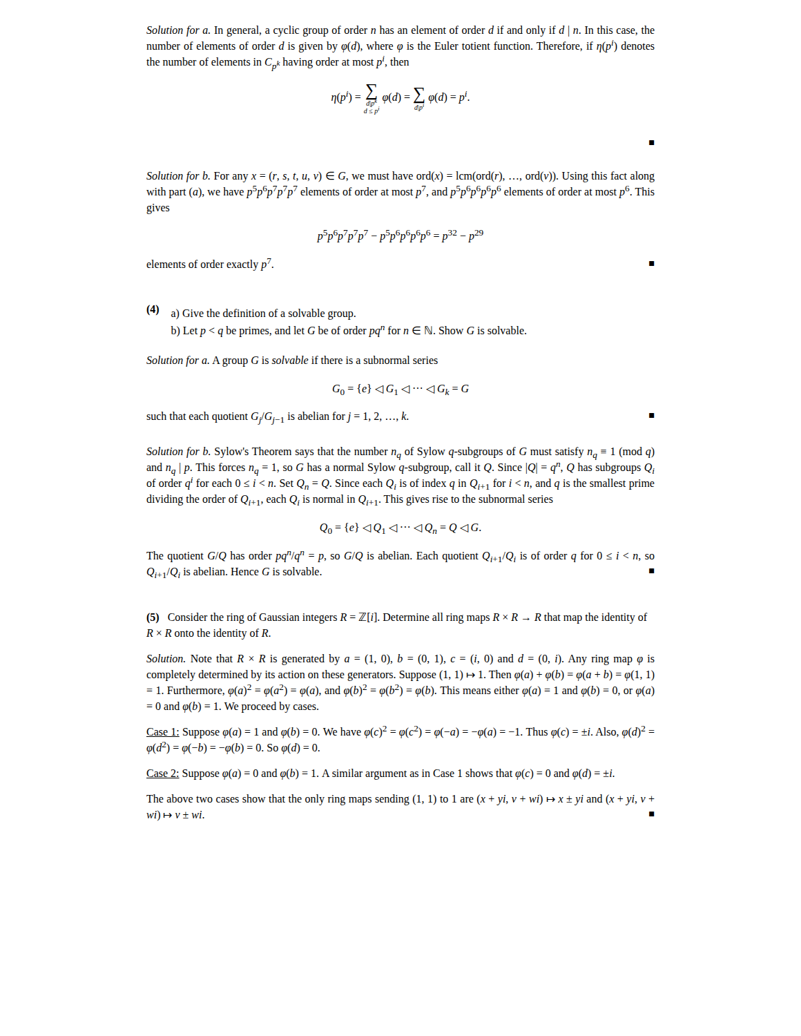Solution for a. In general, a cyclic group of order n has an element of order d if and only if d | n. In this case, the number of elements of order d is given by φ(d), where φ is the Euler totient function. Therefore, if η(pi) denotes the number of elements in Cpk having order at most pi, then
η(pi) = ∑d|pk
d ≤ pi φ(d) = ∑d|pi φ(d) = pi.
■
Solution for b. For any x = (r, s, t, u, v) ∈ G, we must have ord(x) = lcm(ord(r), …, ord(v)). Using this fact along with part (a), we have p5p6p7p7p7 elements of order at most p7, and p5p6p6p6p6 elements of order at most p6. This gives
p5p6p7p7p7 − p5p6p6p6p6 = p32 − p29
elements of order exactly p7. ■
(4)
a) Give the definition of a solvable group.
b) Let p < q be primes, and let G be of order pqn for n ∈ ℕ. Show G is solvable.
Solution for a. A group G is solvable if there is a subnormal series
G0 = {e} ◁ G1 ◁ ··· ◁ Gk = G
such that each quotient Gj/Gj−1 is abelian for j = 1, 2, …, k. ■
Solution for b. Sylow's Theorem says that the number nq of Sylow q-subgroups of G must satisfy nq ≡ 1 (mod q) and nq | p. This forces nq = 1, so G has a normal Sylow q-subgroup, call it Q. Since |Q| = qn, Q has subgroups Qi of order qi for each 0 ≤ i < n. Set Qn = Q. Since each Qi is of index q in Qi+1 for i < n, and q is the smallest prime dividing the order of Qi+1, each Qi is normal in Qi+1. This gives rise to the subnormal series
Q0 = {e} ◁ Q1 ◁ ··· ◁ Qn = Q ◁ G.
The quotient G/Q has order pqn/qn = p, so G/Q is abelian. Each quotient Qi+1/Qi is of order q for 0 ≤ i < n, so Qi+1/Qi is abelian. Hence G is solvable. ■
(5) Consider the ring of Gaussian integers R = ℤ[i]. Determine all ring maps R × R → R that map the identity of R × R onto the identity of R.
Solution. Note that R × R is generated by a = (1, 0), b = (0, 1), c = (i, 0) and d = (0, i). Any ring map φ is completely determined by its action on these generators. Suppose (1, 1) ↦ 1. Then φ(a) + φ(b) = φ(a + b) = φ(1, 1) = 1. Furthermore, φ(a)2 = φ(a2) = φ(a), and φ(b)2 = φ(b2) = φ(b). This means either φ(a) = 1 and φ(b) = 0, or φ(a) = 0 and φ(b) = 1. We proceed by cases.
Case 1: Suppose φ(a) = 1 and φ(b) = 0. We have φ(c)2 = φ(c2) = φ(−a) = −φ(a) = −1. Thus φ(c) = ±i. Also, φ(d)2 = φ(d2) = φ(−b) = −φ(b) = 0. So φ(d) = 0.
Case 2: Suppose φ(a) = 0 and φ(b) = 1. A similar argument as in Case 1 shows that φ(c) = 0 and φ(d) = ±i.
The above two cases show that the only ring maps sending (1, 1) to 1 are (x + yi, v + wi) ↦ x ± yi and (x + yi, v + wi) ↦ v ± wi. ■